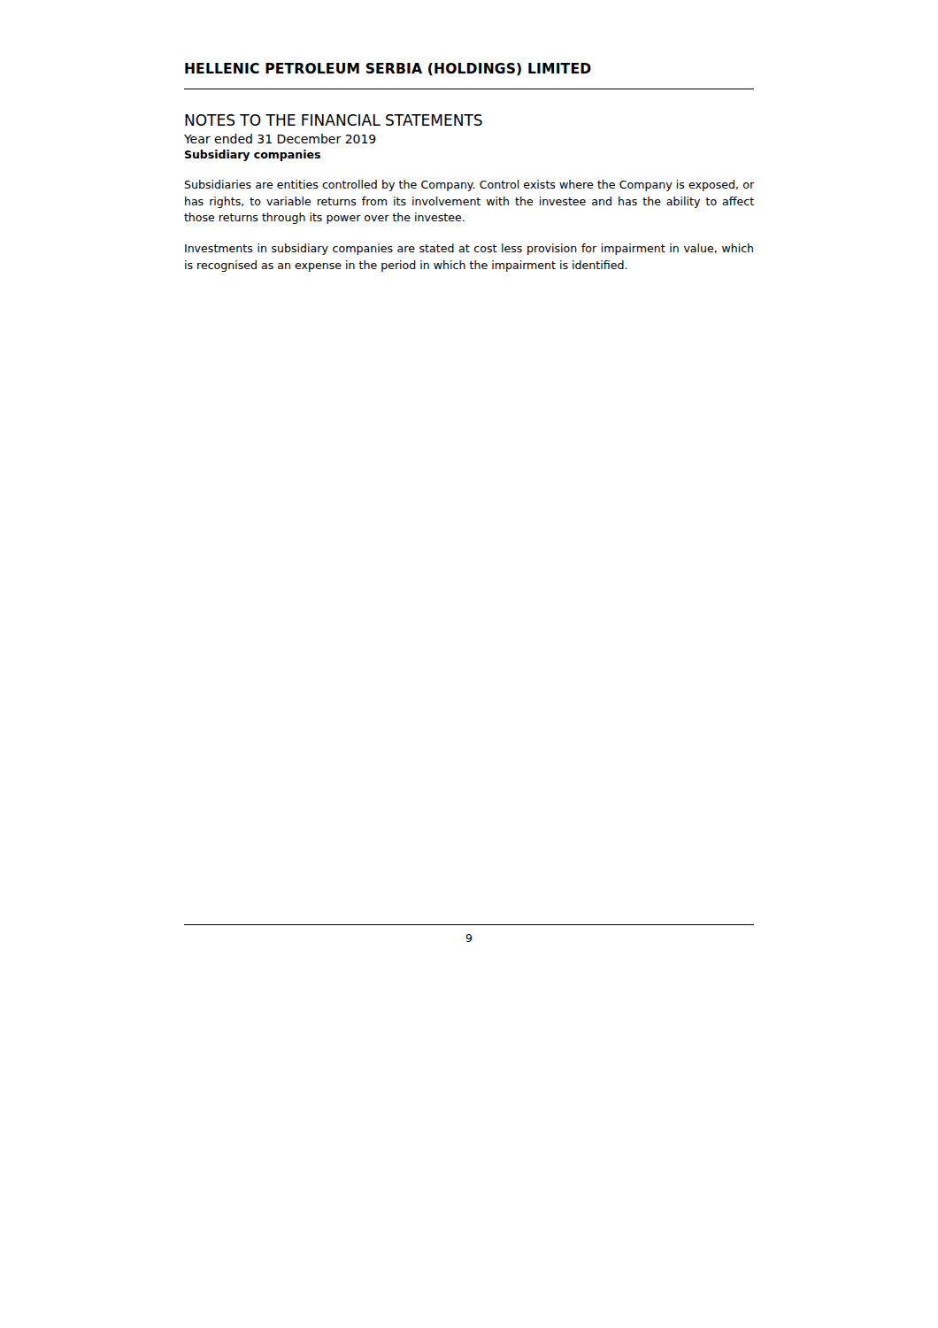HELLENIC PETROLEUM SERBIA (HOLDINGS) LIMITED
NOTES TO THE FINANCIAL STATEMENTS
Year ended 31 December 2019
Subsidiary companies
Subsidiaries are entities controlled by the Company. Control exists where the Company is exposed, or has rights, to variable returns from its involvement with the investee and has the ability to affect those returns through its power over the investee.
Investments in subsidiary companies are stated at cost less provision for impairment in value, which is recognised as an expense in the period in which the impairment is identified.
9